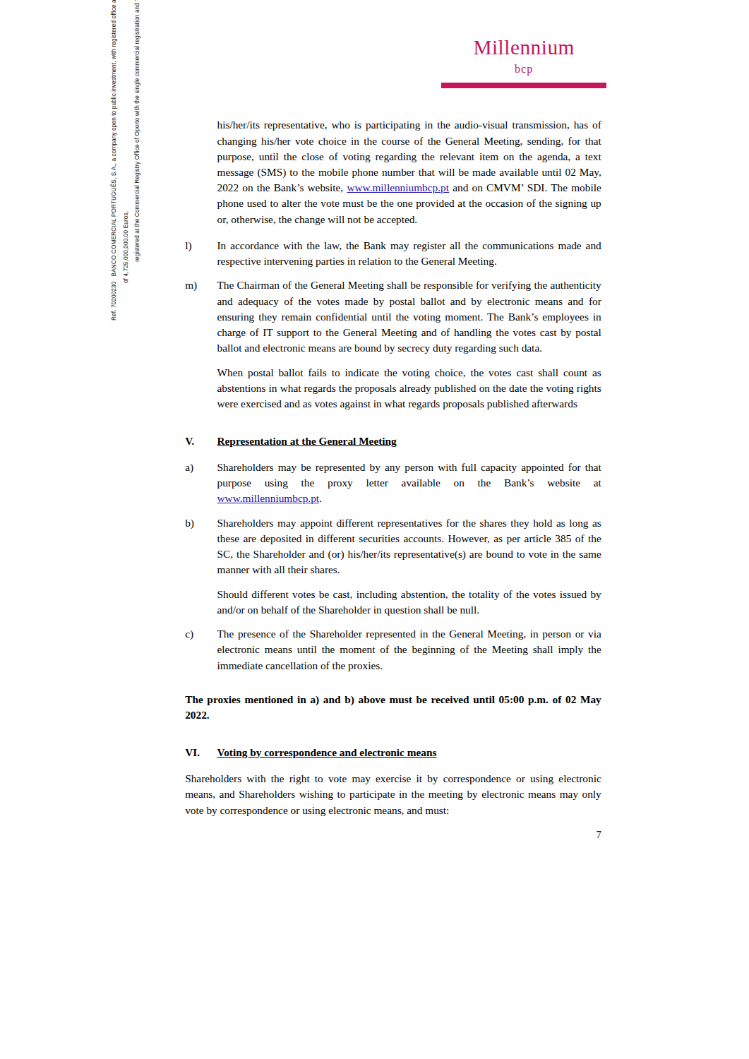Millennium
bcp
Ref. 70200230 BANCO COMERCIAL PORTUGUÊS, S.A., a company open to public investment, with registered office at Praça D. João I, 28, in Oporto, having a share capital of 4,725,000,000.00 Euros, registered at the Commercial Registry Office of Oporto with the single commercial registration and TIN 501 525 882
his/her/its representative, who is participating in the audio-visual transmission, has of changing his/her vote choice in the course of the General Meeting, sending, for that purpose, until the close of voting regarding the relevant item on the agenda, a text message (SMS) to the mobile phone number that will be made available until 02 May, 2022 on the Bank’s website, www.millenniumbcp.pt and on CMVM’ SDI. The mobile phone used to alter the vote must be the one provided at the occasion of the signing up or, otherwise, the change will not be accepted.
l)
In accordance with the law, the Bank may register all the communications made and respective intervening parties in relation to the General Meeting.
m)
The Chairman of the General Meeting shall be responsible for verifying the authenticity and adequacy of the votes made by postal ballot and by electronic means and for ensuring they remain confidential until the voting moment. The Bank’s employees in charge of IT support to the General Meeting and of handling the votes cast by postal ballot and electronic means are bound by secrecy duty regarding such data.
When postal ballot fails to indicate the voting choice, the votes cast shall count as abstentions in what regards the proposals already published on the date the voting rights were exercised and as votes against in what regards proposals published afterwards
V.
Representation at the General Meeting
a)
Shareholders may be represented by any person with full capacity appointed for that purpose using the proxy letter available on the Bank’s website at www.millenniumbcp.pt.
b)
Shareholders may appoint different representatives for the shares they hold as long as these are deposited in different securities accounts. However, as per article 385 of the SC, the Shareholder and (or) his/her/its representative(s) are bound to vote in the same manner with all their shares.
Should different votes be cast, including abstention, the totality of the votes issued by and/or on behalf of the Shareholder in question shall be null.
c)
The presence of the Shareholder represented in the General Meeting, in person or via electronic means until the moment of the beginning of the Meeting shall imply the immediate cancellation of the proxies.
The proxies mentioned in a) and b) above must be received until 05:00 p.m. of 02 May 2022.
VI.
Voting by correspondence and electronic means
Shareholders with the right to vote may exercise it by correspondence or using electronic means, and Shareholders wishing to participate in the meeting by electronic means may only vote by correspondence or using electronic means, and must:
7